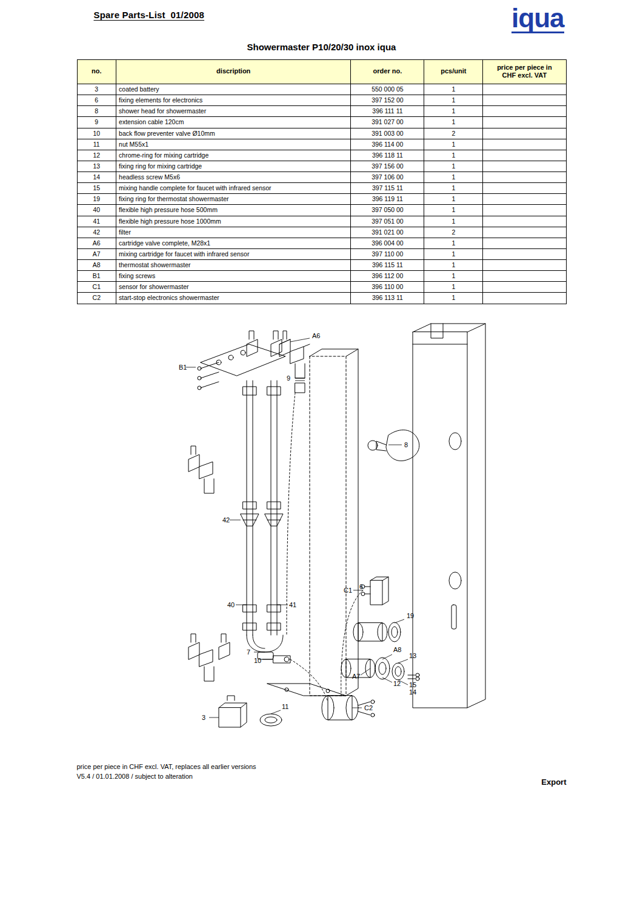Spare Parts-List 01/2008
iqua
Showermaster P10/20/30 inox iqua
| no. | discription | order no. | pcs/unit | price per piece in CHF excl. VAT |
| --- | --- | --- | --- | --- |
| 3 | coated battery | 550 000 05 | 1 | |
| 6 | fixing elements for electronics | 397 152 00 | 1 | |
| 8 | shower head for showermaster | 396 111 11 | 1 | |
| 9 | extension cable 120cm | 391 027 00 | 1 | |
| 10 | back flow preventer valve Ø10mm | 391 003 00 | 2 | |
| 11 | nut M55x1 | 396 114 00 | 1 | |
| 12 | chrome-ring for mixing cartridge | 396 118 11 | 1 | |
| 13 | fixing ring for mixing cartridge | 397 156 00 | 1 | |
| 14 | headless screw M5x6 | 397 106 00 | 1 | |
| 15 | mixing handle complete for faucet with infrared sensor | 397 115 11 | 1 | |
| 19 | fixing ring for thermostat showermaster | 396 119 11 | 1 | |
| 40 | flexible high pressure hose 500mm | 397 050 00 | 1 | |
| 41 | flexible high pressure hose 1000mm | 397 051 00 | 1 | |
| 42 | filter | 391 021 00 | 2 | |
| A6 | cartridge valve complete, M28x1 | 396 004 00 | 1 | |
| A7 | mixing cartridge for faucet with infrared sensor | 397 110 00 | 1 | |
| A8 | thermostat showermaster | 396 115 11 | 1 | |
| B1 | fixing screws | 396 112 00 | 1 | |
| C1 | sensor for showermaster | 396 110 00 | 1 | |
| C2 | start-stop electronics showermaster | 396 113 11 | 1 | |
B1 A6 9 8 42 40 41 7 10 C1 6 19 A7 A8 13 12 15 14 C2 3 11
price per piece in CHF excl. VAT, replaces all earlier versions
V5.4 / 01.01.2008 / subject to alteration
Export